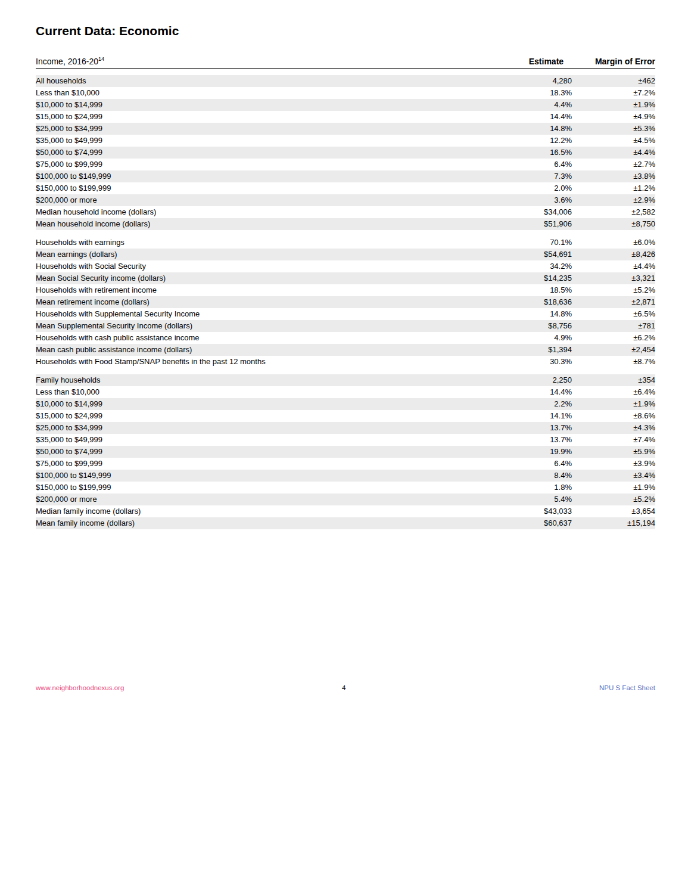Current Data: Economic
Income, 2016-20 14 Estimate Margin of Error
| All households | 4,280 | ±462 |
| Less than $10,000 | 18.3% | ±7.2% |
| $10,000 to $14,999 | 4.4% | ±1.9% |
| $15,000 to $24,999 | 14.4% | ±4.9% |
| $25,000 to $34,999 | 14.8% | ±5.3% |
| $35,000 to $49,999 | 12.2% | ±4.5% |
| $50,000 to $74,999 | 16.5% | ±4.4% |
| $75,000 to $99,999 | 6.4% | ±2.7% |
| $100,000 to $149,999 | 7.3% | ±3.8% |
| $150,000 to $199,999 | 2.0% | ±1.2% |
| $200,000 or more | 3.6% | ±2.9% |
| Median household income (dollars) | $34,006 | ±2,582 |
| Mean household income (dollars) | $51,906 | ±8,750 |
| Households with earnings | 70.1% | ±6.0% |
| Mean earnings (dollars) | $54,691 | ±8,426 |
| Households with Social Security | 34.2% | ±4.4% |
| Mean Social Security income (dollars) | $14,235 | ±3,321 |
| Households with retirement income | 18.5% | ±5.2% |
| Mean retirement income (dollars) | $18,636 | ±2,871 |
| Households with Supplemental Security Income | 14.8% | ±6.5% |
| Mean Supplemental Security Income (dollars) | $8,756 | ±781 |
| Households with cash public assistance income | 4.9% | ±6.2% |
| Mean cash public assistance income (dollars) | $1,394 | ±2,454 |
| Households with Food Stamp/SNAP benefits in the past 12 months | 30.3% | ±8.7% |
| Family households | 2,250 | ±354 |
| Less than $10,000 | 14.4% | ±6.4% |
| $10,000 to $14,999 | 2.2% | ±1.9% |
| $15,000 to $24,999 | 14.1% | ±8.6% |
| $25,000 to $34,999 | 13.7% | ±4.3% |
| $35,000 to $49,999 | 13.7% | ±7.4% |
| $50,000 to $74,999 | 19.9% | ±5.9% |
| $75,000 to $99,999 | 6.4% | ±3.9% |
| $100,000 to $149,999 | 8.4% | ±3.4% |
| $150,000 to $199,999 | 1.8% | ±1.9% |
| $200,000 or more | 5.4% | ±5.2% |
| Median family income (dollars) | $43,033 | ±3,654 |
| Mean family income (dollars) | $60,637 | ±15,194 |
www.neighborhoodnexus.org
4
NPU S Fact Sheet